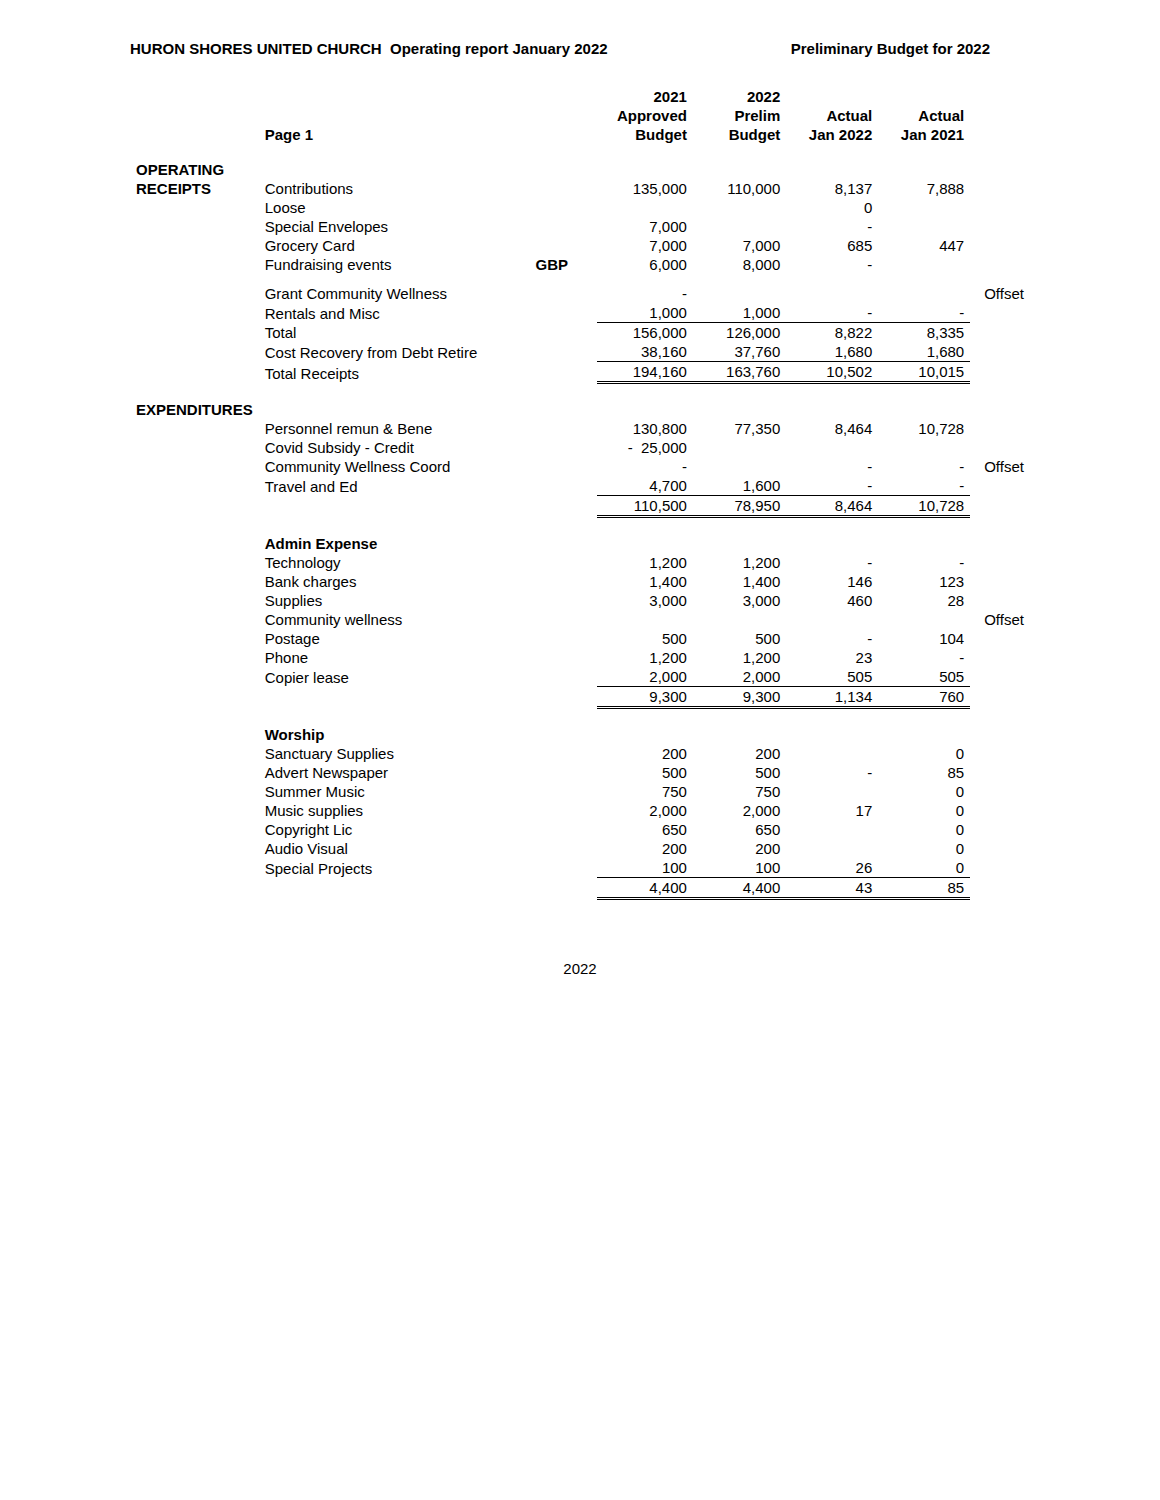HURON SHORES UNITED CHURCH Operating report January 2022 Preliminary Budget for 2022
| | | | 2021 | 2022 | | | |
| | | | Approved | Prelim | Actual | Actual | |
| | Page 1 | | Budget | Budget | Jan 2022 | Jan 2021 | |
| OPERATING | | | | | | | |
| RECEIPTS | Contributions | | 135,000 | 110,000 | 8,137 | 7,888 | |
| | Loose | | | | 0 | | |
| | Special Envelopes | | 7,000 | | - | | |
| | Grocery Card | | 7,000 | 7,000 | 685 | 447 | |
| | Fundraising events | GBP | 6,000 | 8,000 | - | | |
| | Grant Community Wellness | | - | | | | Offset |
| | Rentals and Misc | | 1,000 | 1,000 | - | - | |
| | Total | | 156,000 | 126,000 | 8,822 | 8,335 | |
| | Cost Recovery from Debt Retire | | 38,160 | 37,760 | 1,680 | 1,680 | |
| | Total Receipts | | 194,160 | 163,760 | 10,502 | 10,015 | |
| EXPENDITURES | | | | | | | |
| | Personnel remun & Bene | | 130,800 | 77,350 | 8,464 | 10,728 | |
| | Covid Subsidy - Credit | | - 25,000 | | | | |
| | Community Wellness Coord | | - | | - | - | Offset |
| | Travel and Ed | | 4,700 | 1,600 | - | - | |
| | | | 110,500 | 78,950 | 8,464 | 10,728 | |
| | Admin Expense | | | | | | |
| | Technology | | 1,200 | 1,200 | - | - | |
| | Bank charges | | 1,400 | 1,400 | 146 | 123 | |
| | Supplies | | 3,000 | 3,000 | 460 | 28 | |
| | Community wellness | | | | | | Offset |
| | Postage | | 500 | 500 | - | 104 | |
| | Phone | | 1,200 | 1,200 | 23 | - | |
| | Copier lease | | 2,000 | 2,000 | 505 | 505 | |
| | | | 9,300 | 9,300 | 1,134 | 760 | |
| | Worship | | | | | | |
| | Sanctuary Supplies | | 200 | 200 | | 0 | |
| | Advert Newspaper | | 500 | 500 | - | 85 | |
| | Summer Music | | 750 | 750 | | 0 | |
| | Music supplies | | 2,000 | 2,000 | 17 | 0 | |
| | Copyright Lic | | 650 | 650 | | 0 | |
| | Audio Visual | | 200 | 200 | | 0 | |
| | Special Projects | | 100 | 100 | 26 | 0 | |
| | | | 4,400 | 4,400 | 43 | 85 | |
2022